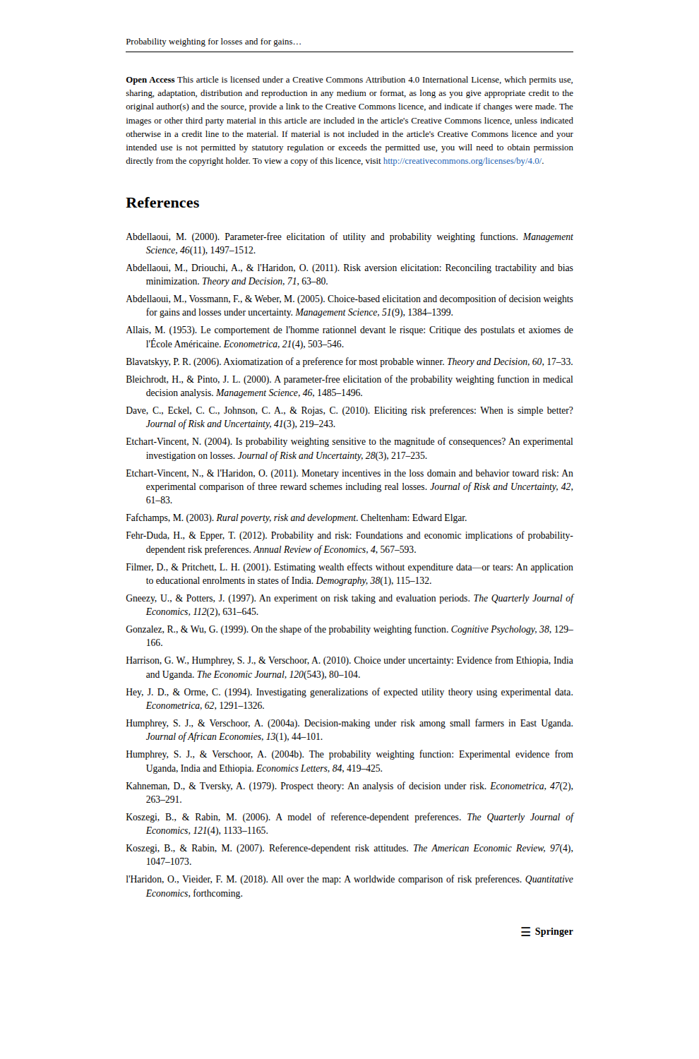Probability weighting for losses and for gains…
Open Access This article is licensed under a Creative Commons Attribution 4.0 International License, which permits use, sharing, adaptation, distribution and reproduction in any medium or format, as long as you give appropriate credit to the original author(s) and the source, provide a link to the Creative Commons licence, and indicate if changes were made. The images or other third party material in this article are included in the article's Creative Commons licence, unless indicated otherwise in a credit line to the material. If material is not included in the article's Creative Commons licence and your intended use is not permitted by statutory regulation or exceeds the permitted use, you will need to obtain permission directly from the copyright holder. To view a copy of this licence, visit http://creativecommons.org/licenses/by/4.0/.
References
Abdellaoui, M. (2000). Parameter-free elicitation of utility and probability weighting functions. Management Science, 46(11), 1497–1512.
Abdellaoui, M., Driouchi, A., & l'Haridon, O. (2011). Risk aversion elicitation: Reconciling tractability and bias minimization. Theory and Decision, 71, 63–80.
Abdellaoui, M., Vossmann, F., & Weber, M. (2005). Choice-based elicitation and decomposition of decision weights for gains and losses under uncertainty. Management Science, 51(9), 1384–1399.
Allais, M. (1953). Le comportement de l'homme rationnel devant le risque: Critique des postulats et axiomes de l'École Américaine. Econometrica, 21(4), 503–546.
Blavatskyy, P. R. (2006). Axiomatization of a preference for most probable winner. Theory and Decision, 60, 17–33.
Bleichrodt, H., & Pinto, J. L. (2000). A parameter-free elicitation of the probability weighting function in medical decision analysis. Management Science, 46, 1485–1496.
Dave, C., Eckel, C. C., Johnson, C. A., & Rojas, C. (2010). Eliciting risk preferences: When is simple better? Journal of Risk and Uncertainty, 41(3), 219–243.
Etchart-Vincent, N. (2004). Is probability weighting sensitive to the magnitude of consequences? An experimental investigation on losses. Journal of Risk and Uncertainty, 28(3), 217–235.
Etchart-Vincent, N., & l'Haridon, O. (2011). Monetary incentives in the loss domain and behavior toward risk: An experimental comparison of three reward schemes including real losses. Journal of Risk and Uncertainty, 42, 61–83.
Fafchamps, M. (2003). Rural poverty, risk and development. Cheltenham: Edward Elgar.
Fehr-Duda, H., & Epper, T. (2012). Probability and risk: Foundations and economic implications of probability-dependent risk preferences. Annual Review of Economics, 4, 567–593.
Filmer, D., & Pritchett, L. H. (2001). Estimating wealth effects without expenditure data—or tears: An application to educational enrolments in states of India. Demography, 38(1), 115–132.
Gneezy, U., & Potters, J. (1997). An experiment on risk taking and evaluation periods. The Quarterly Journal of Economics, 112(2), 631–645.
Gonzalez, R., & Wu, G. (1999). On the shape of the probability weighting function. Cognitive Psychology, 38, 129–166.
Harrison, G. W., Humphrey, S. J., & Verschoor, A. (2010). Choice under uncertainty: Evidence from Ethiopia, India and Uganda. The Economic Journal, 120(543), 80–104.
Hey, J. D., & Orme, C. (1994). Investigating generalizations of expected utility theory using experimental data. Econometrica, 62, 1291–1326.
Humphrey, S. J., & Verschoor, A. (2004a). Decision-making under risk among small farmers in East Uganda. Journal of African Economies, 13(1), 44–101.
Humphrey, S. J., & Verschoor, A. (2004b). The probability weighting function: Experimental evidence from Uganda, India and Ethiopia. Economics Letters, 84, 419–425.
Kahneman, D., & Tversky, A. (1979). Prospect theory: An analysis of decision under risk. Econometrica, 47(2), 263–291.
Koszegi, B., & Rabin, M. (2006). A model of reference-dependent preferences. The Quarterly Journal of Economics, 121(4), 1133–1165.
Koszegi, B., & Rabin, M. (2007). Reference-dependent risk attitudes. The American Economic Review, 97(4), 1047–1073.
l'Haridon, O., Vieider, F. M. (2018). All over the map: A worldwide comparison of risk preferences. Quantitative Economics, forthcoming.
☰ Springer